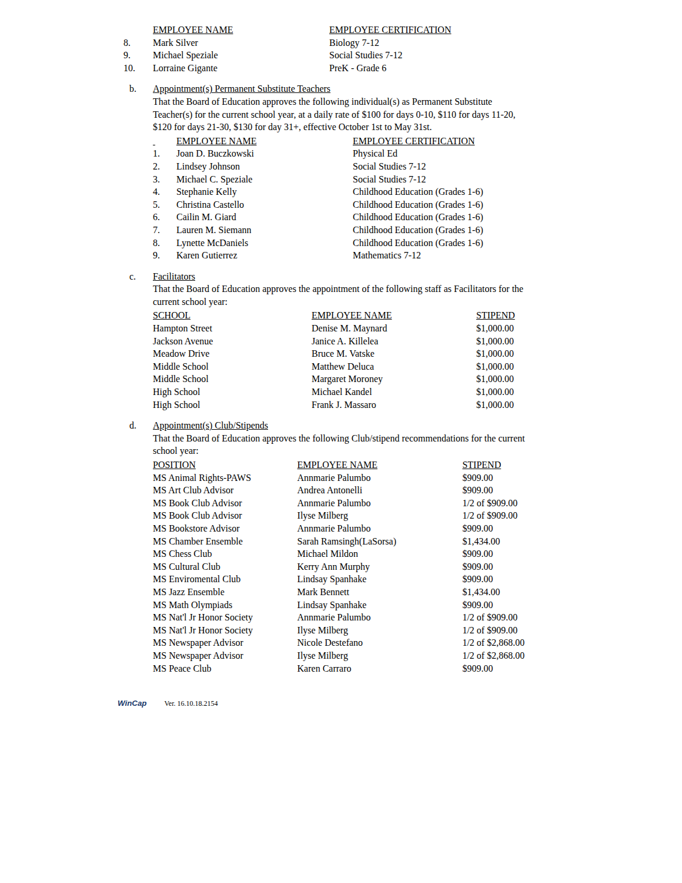EMPLOYEE NAME
EMPLOYEE CERTIFICATION
8.
Mark Silver
Biology 7-12
9.
Michael Speziale
Social Studies 7-12
10.
Lorraine Gigante
PreK - Grade 6
b.
Appointment(s) Permanent Substitute Teachers
That the Board of Education approves the following individual(s) as Permanent Substitute
Teacher(s) for the current school year, at a daily rate of $100 for days 0-10, $110 for days 11-20,
$120 for days 21-30, $130 for day 31+, effective October 1st to May 31st.
| | EMPLOYEE NAME | EMPLOYEE CERTIFICATION |
| --- | --- | --- |
| 1. | Joan D. Buczkowski | Physical Ed |
| 2. | Lindsey Johnson | Social Studies 7-12 |
| 3. | Michael C. Speziale | Social Studies 7-12 |
| 4. | Stephanie Kelly | Childhood Education (Grades 1-6) |
| 5. | Christina Castello | Childhood Education (Grades 1-6) |
| 6. | Cailin M. Giard | Childhood Education (Grades 1-6) |
| 7. | Lauren M. Siemann | Childhood Education (Grades 1-6) |
| 8. | Lynette McDaniels | Childhood Education (Grades 1-6) |
| 9. | Karen Gutierrez | Mathematics 7-12 |
c.
Facilitators
That the Board of Education approves the appointment of the following staff as Facilitators for the
current school year:
| SCHOOL | EMPLOYEE NAME | STIPEND |
| --- | --- | --- |
| Hampton Street | Denise M. Maynard | $1,000.00 |
| Jackson Avenue | Janice A. Killelea | $1,000.00 |
| Meadow Drive | Bruce M. Vatske | $1,000.00 |
| Middle School | Matthew Deluca | $1,000.00 |
| Middle School | Margaret Moroney | $1,000.00 |
| High School | Michael Kandel | $1,000.00 |
| High School | Frank J. Massaro | $1,000.00 |
d.
Appointment(s) Club/Stipends
That the Board of Education approves the following Club/stipend recommendations for the current
school year:
| POSITION | EMPLOYEE NAME | STIPEND |
| --- | --- | --- |
| MS Animal Rights-PAWS | Annmarie Palumbo | $909.00 |
| MS Art Club Advisor | Andrea Antonelli | $909.00 |
| MS Book Club Advisor | Annmarie Palumbo | 1/2 of $909.00 |
| MS Book Club Advisor | Ilyse Milberg | 1/2 of $909.00 |
| MS Bookstore Advisor | Annmarie Palumbo | $909.00 |
| MS Chamber Ensemble | Sarah Ramsingh(LaSorsa) | $1,434.00 |
| MS Chess Club | Michael Mildon | $909.00 |
| MS Cultural Club | Kerry Ann Murphy | $909.00 |
| MS Enviromental Club | Lindsay Spanhake | $909.00 |
| MS Jazz Ensemble | Mark Bennett | $1,434.00 |
| MS Math Olympiads | Lindsay Spanhake | $909.00 |
| MS Nat'l Jr Honor Society | Annmarie Palumbo | 1/2 of $909.00 |
| MS Nat'l Jr Honor Society | Ilyse Milberg | 1/2 of $909.00 |
| MS Newspaper Advisor | Nicole Destefano | 1/2 of $2,868.00 |
| MS Newspaper Advisor | Ilyse Milberg | 1/2 of $2,868.00 |
| MS Peace Club | Karen Carraro | $909.00 |
WinCap Ver. 16.10.18.2154